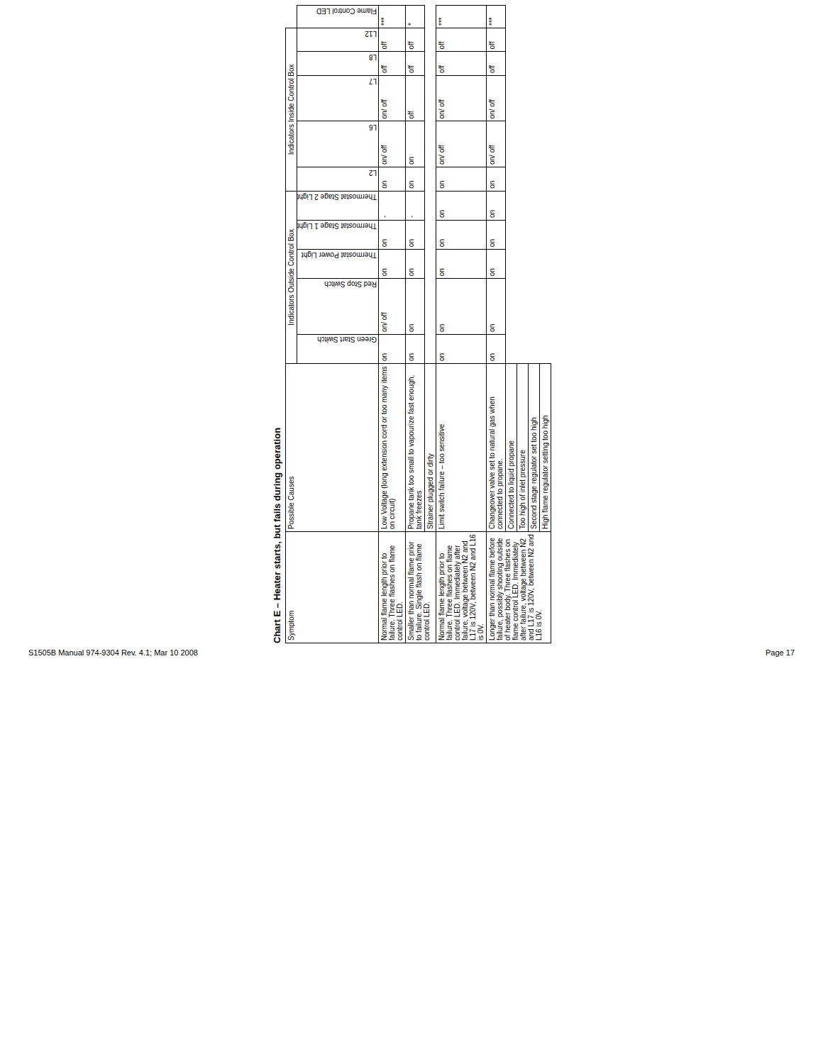Chart E – Heater starts, but fails during operation
| Symptom | Possible Causes | Indicators Outside Control Box | Indicators Inside Control Box |
| --- | --- | --- | --- |
| Green Start Switch | Red Stop Switch | Thermostat Power Light | Thermostat Stage 1 Light | Thermostat Stage 2 Light | L2 | L6 | L7 | L8 | L12 | Flame Control LED |
| Normal flame length prior to failure. Three flashes on flame control LED. | Low Voltage (long extension cord or too many items on circuit) | on | on/ off | on | on | - | on | on/ off | on/ off | off | off | *** |
| Smaller than normal flame prior to failure. Single flash on flame control LED. | Propane tank too small to vapourize fast enough, tank freezes | on | on | on | on | - | on | on | off | off | off | * |
| Strainer plugged or dirty | | | | | | | | | | | |
| Normal flame length prior to failure. Three flashes on flame control LED. Immediately after failure, voltage between N2 and L17 is 120V, between N2 and L16 is 0V. | Limit switch failure – too sensitive | on | on | on | on | on | on | on/ off | on/ off | off | off | *** |
| Longer than normal flame before failure, possibly shooting outside of heater body. Three flashes on flame control LED. Immediately after failure, voltage between N2 and L17 is 120V, between N2 and L16 is 0V. | Changeover valve set to natural gas when connected to propane. | on | on | on | on | on | on | on/ off | on/ off | off | off | *** |
| Connected to liquid propane | | | | | | | | | | | |
| Too high of inlet pressure | | | | | | | | | | | |
| Second stage regulator set too high | | | | | | | | | | | |
| High flame regulator setting too high | | | | | | | | | | | |
S1505B Manual 974-9304 Rev. 4.1; Mar 10 2008 Page 17